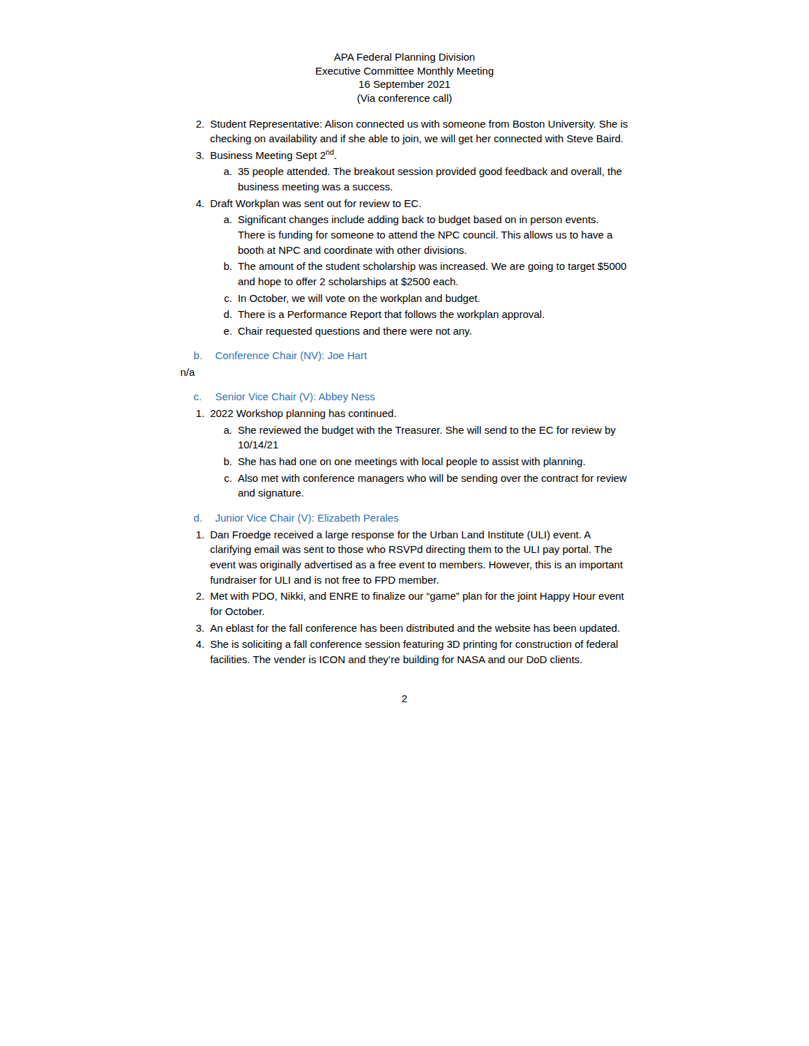APA Federal Planning Division
Executive Committee Monthly Meeting
16 September 2021
(Via conference call)
Student Representative: Alison connected us with someone from Boston University. She is checking on availability and if she able to join, we will get her connected with Steve Baird.
Business Meeting Sept 2nd.
35 people attended. The breakout session provided good feedback and overall, the business meeting was a success.
Draft Workplan was sent out for review to EC.
Significant changes include adding back to budget based on in person events. There is funding for someone to attend the NPC council. This allows us to have a booth at NPC and coordinate with other divisions.
The amount of the student scholarship was increased. We are going to target $5000 and hope to offer 2 scholarships at $2500 each.
In October, we will vote on the workplan and budget.
There is a Performance Report that follows the workplan approval.
Chair requested questions and there were not any.
b. Conference Chair (NV): Joe Hart
n/a
c. Senior Vice Chair (V): Abbey Ness
2022 Workshop planning has continued.
She reviewed the budget with the Treasurer. She will send to the EC for review by 10/14/21
She has had one on one meetings with local people to assist with planning.
Also met with conference managers who will be sending over the contract for review and signature.
d. Junior Vice Chair (V): Elizabeth Perales
Dan Froedge received a large response for the Urban Land Institute (ULI) event. A clarifying email was sent to those who RSVPd directing them to the ULI pay portal. The event was originally advertised as a free event to members. However, this is an important fundraiser for ULI and is not free to FPD member.
Met with PDO, Nikki, and ENRE to finalize our “game” plan for the joint Happy Hour event for October.
An eblast for the fall conference has been distributed and the website has been updated.
She is soliciting a fall conference session featuring 3D printing for construction of federal facilities. The vender is ICON and they’re building for NASA and our DoD clients.
2